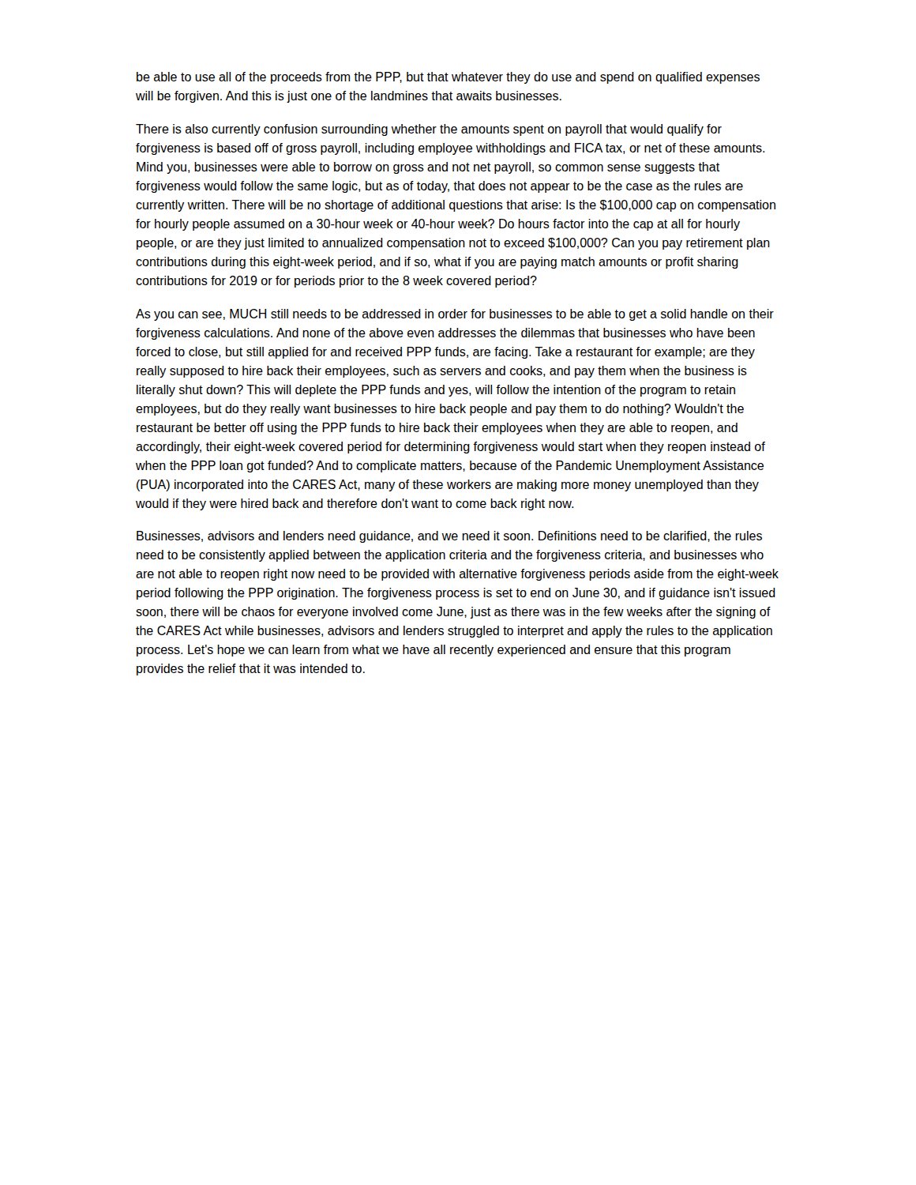be able to use all of the proceeds from the PPP, but that whatever they do use and spend on qualified expenses will be forgiven. And this is just one of the landmines that awaits businesses.
There is also currently confusion surrounding whether the amounts spent on payroll that would qualify for forgiveness is based off of gross payroll, including employee withholdings and FICA tax, or net of these amounts. Mind you, businesses were able to borrow on gross and not net payroll, so common sense suggests that forgiveness would follow the same logic, but as of today, that does not appear to be the case as the rules are currently written. There will be no shortage of additional questions that arise: Is the $100,000 cap on compensation for hourly people assumed on a 30-hour week or 40-hour week? Do hours factor into the cap at all for hourly people, or are they just limited to annualized compensation not to exceed $100,000? Can you pay retirement plan contributions during this eight-week period, and if so, what if you are paying match amounts or profit sharing contributions for 2019 or for periods prior to the 8 week covered period?
As you can see, MUCH still needs to be addressed in order for businesses to be able to get a solid handle on their forgiveness calculations. And none of the above even addresses the dilemmas that businesses who have been forced to close, but still applied for and received PPP funds, are facing. Take a restaurant for example; are they really supposed to hire back their employees, such as servers and cooks, and pay them when the business is literally shut down? This will deplete the PPP funds and yes, will follow the intention of the program to retain employees, but do they really want businesses to hire back people and pay them to do nothing? Wouldn't the restaurant be better off using the PPP funds to hire back their employees when they are able to reopen, and accordingly, their eight-week covered period for determining forgiveness would start when they reopen instead of when the PPP loan got funded? And to complicate matters, because of the Pandemic Unemployment Assistance (PUA) incorporated into the CARES Act, many of these workers are making more money unemployed than they would if they were hired back and therefore don't want to come back right now.
Businesses, advisors and lenders need guidance, and we need it soon. Definitions need to be clarified, the rules need to be consistently applied between the application criteria and the forgiveness criteria, and businesses who are not able to reopen right now need to be provided with alternative forgiveness periods aside from the eight-week period following the PPP origination. The forgiveness process is set to end on June 30, and if guidance isn't issued soon, there will be chaos for everyone involved come June, just as there was in the few weeks after the signing of the CARES Act while businesses, advisors and lenders struggled to interpret and apply the rules to the application process. Let's hope we can learn from what we have all recently experienced and ensure that this program provides the relief that it was intended to.